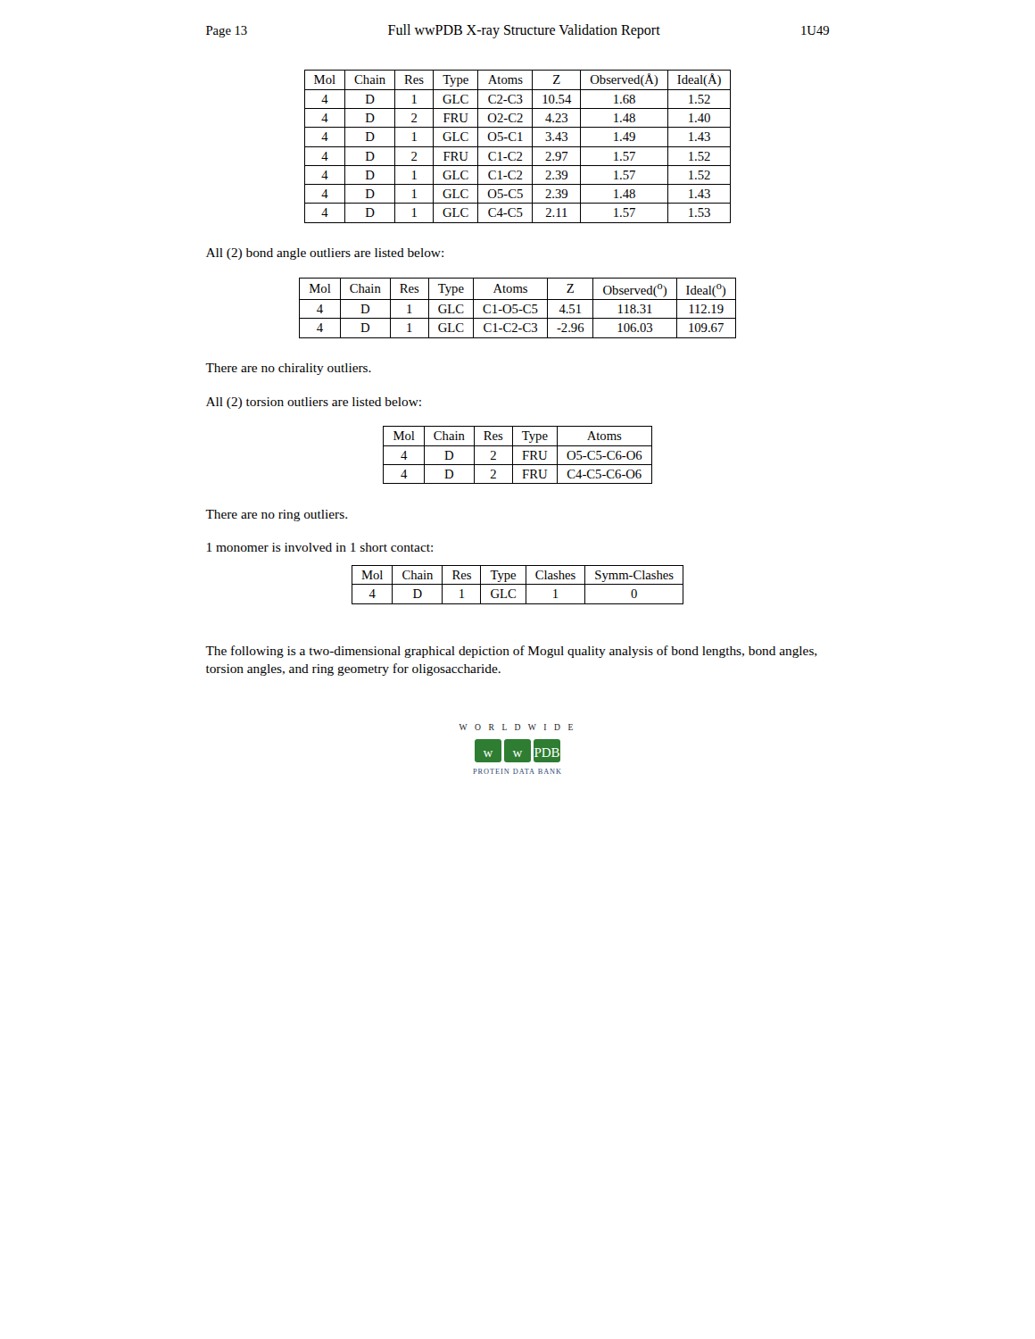Page 13
Full wwPDB X-ray Structure Validation Report
1U49
| Mol | Chain | Res | Type | Atoms | Z | Observed(Å) | Ideal(Å) |
| --- | --- | --- | --- | --- | --- | --- | --- |
| 4 | D | 1 | GLC | C2-C3 | 10.54 | 1.68 | 1.52 |
| 4 | D | 2 | FRU | O2-C2 | 4.23 | 1.48 | 1.40 |
| 4 | D | 1 | GLC | O5-C1 | 3.43 | 1.49 | 1.43 |
| 4 | D | 2 | FRU | C1-C2 | 2.97 | 1.57 | 1.52 |
| 4 | D | 1 | GLC | C1-C2 | 2.39 | 1.57 | 1.52 |
| 4 | D | 1 | GLC | O5-C5 | 2.39 | 1.48 | 1.43 |
| 4 | D | 1 | GLC | C4-C5 | 2.11 | 1.57 | 1.53 |
All (2) bond angle outliers are listed below:
| Mol | Chain | Res | Type | Atoms | Z | Observed( o ) | Ideal( o ) |
| --- | --- | --- | --- | --- | --- | --- | --- |
| 4 | D | 1 | GLC | C1-O5-C5 | 4.51 | 118.31 | 112.19 |
| 4 | D | 1 | GLC | C1-C2-C3 | -2.96 | 106.03 | 109.67 |
There are no chirality outliers.
All (2) torsion outliers are listed below:
| Mol | Chain | Res | Type | Atoms |
| --- | --- | --- | --- | --- |
| 4 | D | 2 | FRU | O5-C5-C6-O6 |
| 4 | D | 2 | FRU | C4-C5-C6-O6 |
There are no ring outliers.
1 monomer is involved in 1 short contact:
| Mol | Chain | Res | Type | Clashes | Symm-Clashes |
| --- | --- | --- | --- | --- | --- |
| 4 | D | 1 | GLC | 1 | 0 |
The following is a two-dimensional graphical depiction of Mogul quality analysis of bond lengths, bond angles, torsion angles, and ring geometry for oligosaccharide.
W O R L D W I D E
w w PDB
PROTEIN DATA BANK